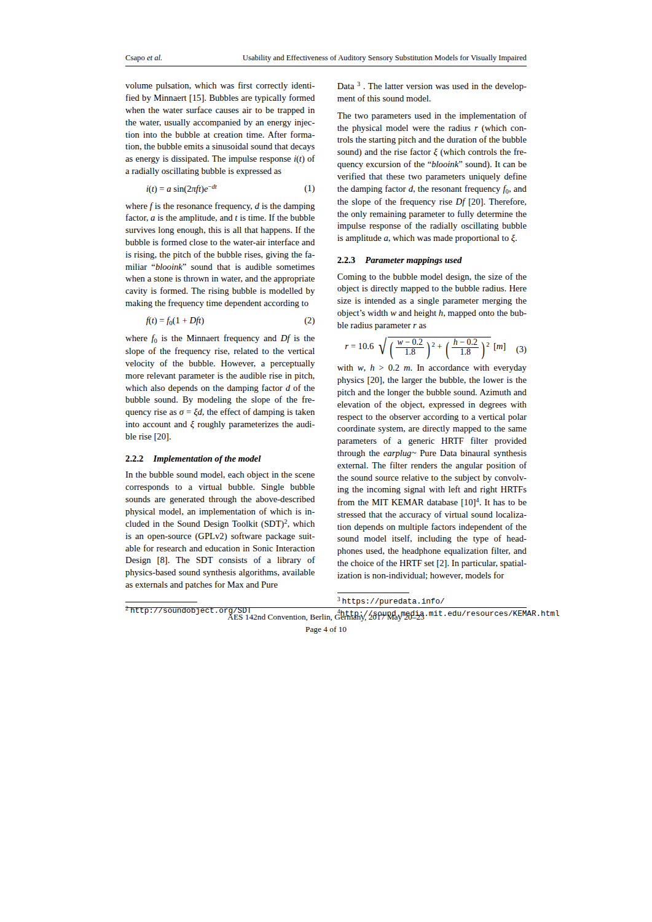Csapo et al.
Usability and Effectiveness of Auditory Sensory Substitution Models for Visually Impaired
volume pulsation, which was first correctly identified by Minnaert [15]. Bubbles are typically formed when the water surface causes air to be trapped in the water, usually accompanied by an energy injection into the bubble at creation time. After formation, the bubble emits a sinusoidal sound that decays as energy is dissipated. The impulse response i(t) of a radially oscillating bubble is expressed as
i(t) = a sin(2πft)e−dt
(1)
where f is the resonance frequency, d is the damping factor, a is the amplitude, and t is time. If the bubble survives long enough, this is all that happens. If the bubble is formed close to the water-air interface and is rising, the pitch of the bubble rises, giving the familiar “blooink” sound that is audible sometimes when a stone is thrown in water, and the appropriate cavity is formed. The rising bubble is modelled by making the frequency time dependent according to
f(t) = f0(1 + Dft)
(2)
where f0 is the Minnaert frequency and Df is the slope of the frequency rise, related to the vertical velocity of the bubble. However, a perceptually more relevant parameter is the audible rise in pitch, which also depends on the damping factor d of the bubble sound. By modeling the slope of the frequency rise as σ = ξd, the effect of damping is taken into account and ξ roughly parameterizes the audible rise [20].
2.2.2 Implementation of the model
In the bubble sound model, each object in the scene corresponds to a virtual bubble. Single bubble sounds are generated through the above-described physical model, an implementation of which is included in the Sound Design Toolkit (SDT)2, which is an open-source (GPLv2) software package suitable for research and education in Sonic Interaction Design [8]. The SDT consists of a library of physics-based sound synthesis algorithms, available as externals and patches for Max and Pure
2 http://soundobject.org/SDT
Data 3 . The latter version was used in the development of this sound model.
The two parameters used in the implementation of the physical model were the radius r (which controls the starting pitch and the duration of the bubble sound) and the rise factor ξ (which controls the frequency excursion of the “blooink” sound). It can be verified that these two parameters uniquely define the damping factor d, the resonant frequency f0, and the slope of the frequency rise Df [20]. Therefore, the only remaining parameter to fully determine the impulse response of the radially oscillating bubble is amplitude a, which was made proportional to ξ.
2.2.3 Parameter mappings used
Coming to the bubble model design, the size of the object is directly mapped to the bubble radius. Here size is intended as a single parameter merging the object’s width w and height h, mapped onto the bubble radius parameter r as
r = 10.6 √(w − 0.21.8)2 + (h − 0.21.8)2 [m]
(3)
with w, h > 0.2 m. In accordance with everyday physics [20], the larger the bubble, the lower is the pitch and the longer the bubble sound. Azimuth and elevation of the object, expressed in degrees with respect to the observer according to a vertical polar coordinate system, are directly mapped to the same parameters of a generic HRTF filter provided through the earplug~ Pure Data binaural synthesis external. The filter renders the angular position of the sound source relative to the subject by convolving the incoming signal with left and right HRTFs from the MIT KEMAR database [10]4. It has to be stressed that the accuracy of virtual sound localization depends on multiple factors independent of the sound model itself, including the type of headphones used, the headphone equalization filter, and the choice of the HRTF set [2]. In particular, spatialization is non-individual; however, models for
3 https://puredata.info/
4http://sound.media.mit.edu/resources/KEMAR.html
AES 142nd Convention, Berlin, Germany, 2017 May 20–23
Page 4 of 10